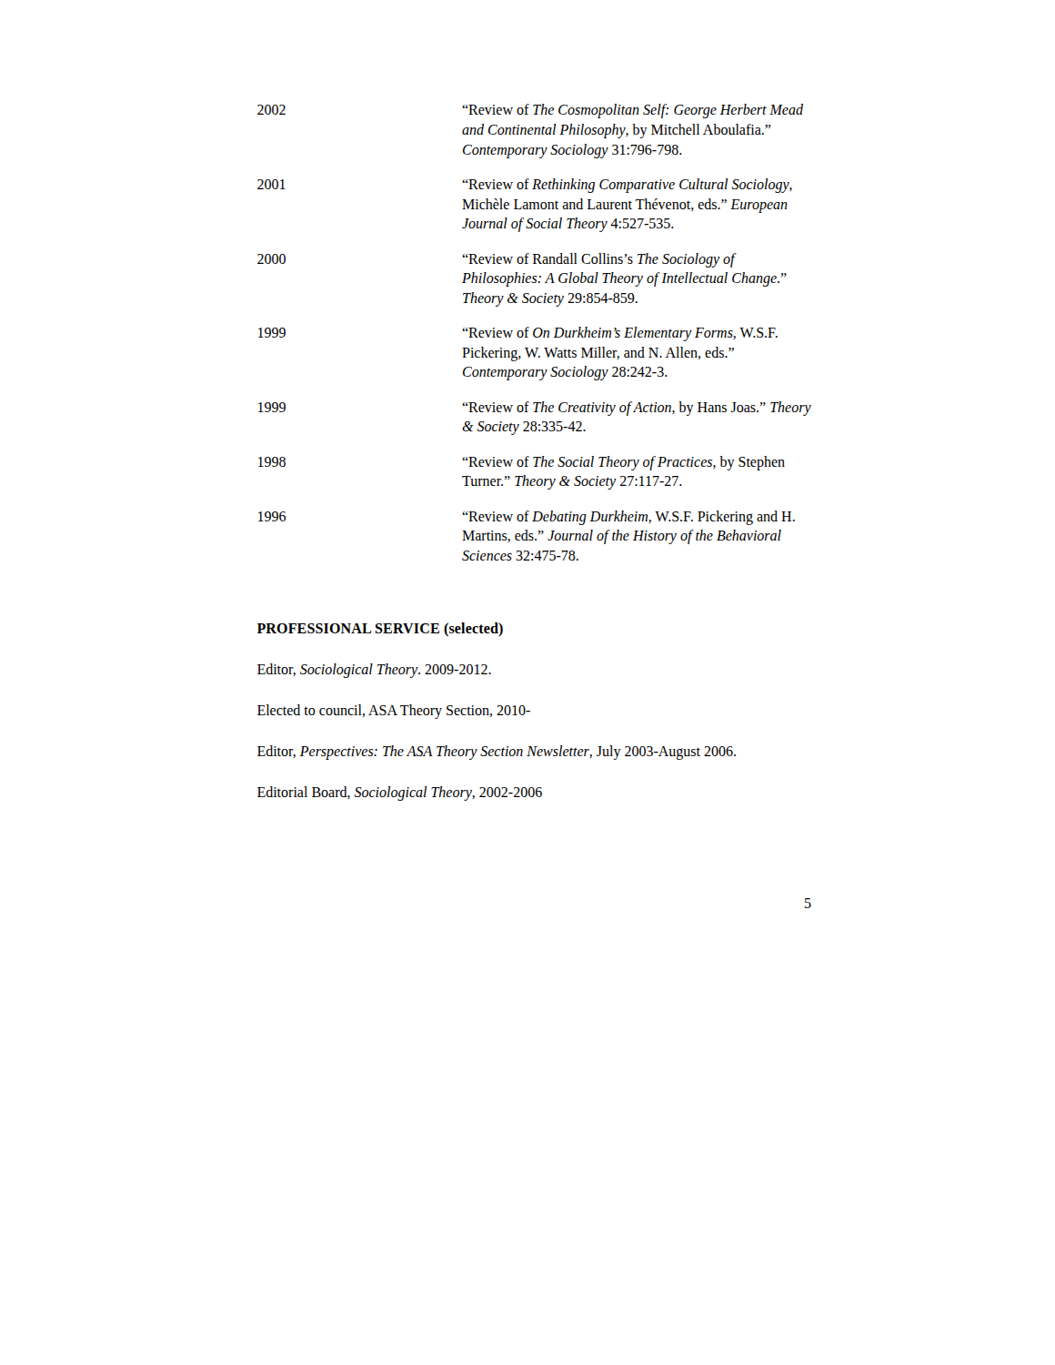| 2002 | “Review of The Cosmopolitan Self: George Herbert Mead and Continental Philosophy , by Mitchell Aboulafia.” Contemporary Sociology 31:796-798. |
| 2001 | “Review of Rethinking Comparative Cultural Sociology , Michèle Lamont and Laurent Thévenot, eds.” European Journal of Social Theory 4:527-535. |
| 2000 | “Review of Randall Collins’s The Sociology of Philosophies: A Global Theory of Intellectual Change .” Theory & Society 29:854-859. |
| 1999 | “Review of On Durkheim’s Elementary Forms , W.S.F. Pickering, W. Watts Miller, and N. Allen, eds.” Contemporary Sociology 28:242-3. |
| 1999 | “Review of The Creativity of Action , by Hans Joas.” Theory & Society 28:335-42. |
| 1998 | “Review of The Social Theory of Practices , by Stephen Turner.” Theory & Society 27:117-27. |
| 1996 | “Review of Debating Durkheim , W.S.F. Pickering and H. Martins, eds.” Journal of the History of the Behavioral Sciences 32:475-78. |
PROFESSIONAL SERVICE (selected)
Editor, Sociological Theory. 2009-2012.
Elected to council, ASA Theory Section, 2010-
Editor, Perspectives: The ASA Theory Section Newsletter, July 2003-August 2006.
Editorial Board, Sociological Theory, 2002-2006
5